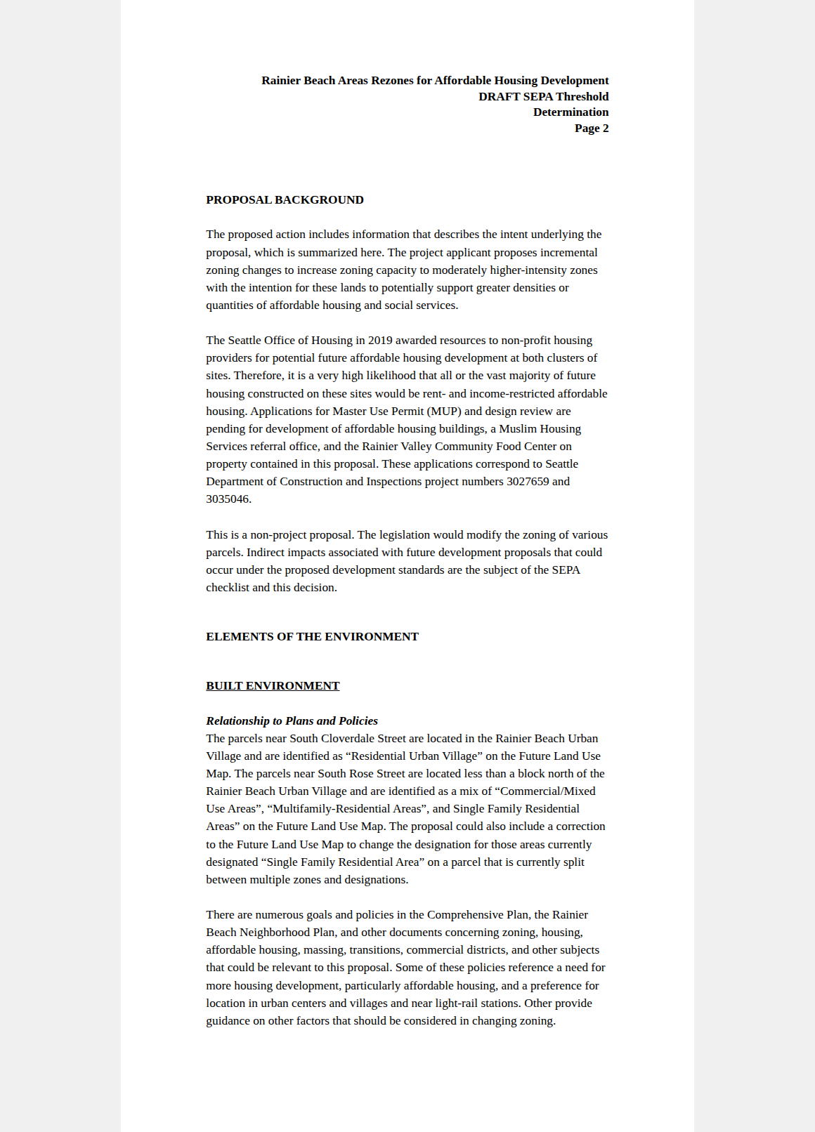Rainier Beach Areas Rezones for Affordable Housing Development
DRAFT SEPA Threshold
Determination
Page 2
PROPOSAL BACKGROUND
The proposed action includes information that describes the intent underlying the proposal, which is summarized here. The project applicant proposes incremental zoning changes to increase zoning capacity to moderately higher-intensity zones with the intention for these lands to potentially support greater densities or quantities of affordable housing and social services.
The Seattle Office of Housing in 2019 awarded resources to non-profit housing providers for potential future affordable housing development at both clusters of sites. Therefore, it is a very high likelihood that all or the vast majority of future housing constructed on these sites would be rent- and income-restricted affordable housing. Applications for Master Use Permit (MUP) and design review are pending for development of affordable housing buildings, a Muslim Housing Services referral office, and the Rainier Valley Community Food Center on property contained in this proposal. These applications correspond to Seattle Department of Construction and Inspections project numbers 3027659 and 3035046.
This is a non-project proposal. The legislation would modify the zoning of various parcels. Indirect impacts associated with future development proposals that could occur under the proposed development standards are the subject of the SEPA checklist and this decision.
ELEMENTS OF THE ENVIRONMENT
BUILT ENVIRONMENT
Relationship to Plans and Policies
The parcels near South Cloverdale Street are located in the Rainier Beach Urban Village and are identified as “Residential Urban Village” on the Future Land Use Map. The parcels near South Rose Street are located less than a block north of the Rainier Beach Urban Village and are identified as a mix of “Commercial/Mixed Use Areas”, “Multifamily-Residential Areas”, and Single Family Residential Areas” on the Future Land Use Map. The proposal could also include a correction to the Future Land Use Map to change the designation for those areas currently designated “Single Family Residential Area” on a parcel that is currently split between multiple zones and designations.
There are numerous goals and policies in the Comprehensive Plan, the Rainier Beach Neighborhood Plan, and other documents concerning zoning, housing, affordable housing, massing, transitions, commercial districts, and other subjects that could be relevant to this proposal. Some of these policies reference a need for more housing development, particularly affordable housing, and a preference for location in urban centers and villages and near light-rail stations. Other provide guidance on other factors that should be considered in changing zoning.